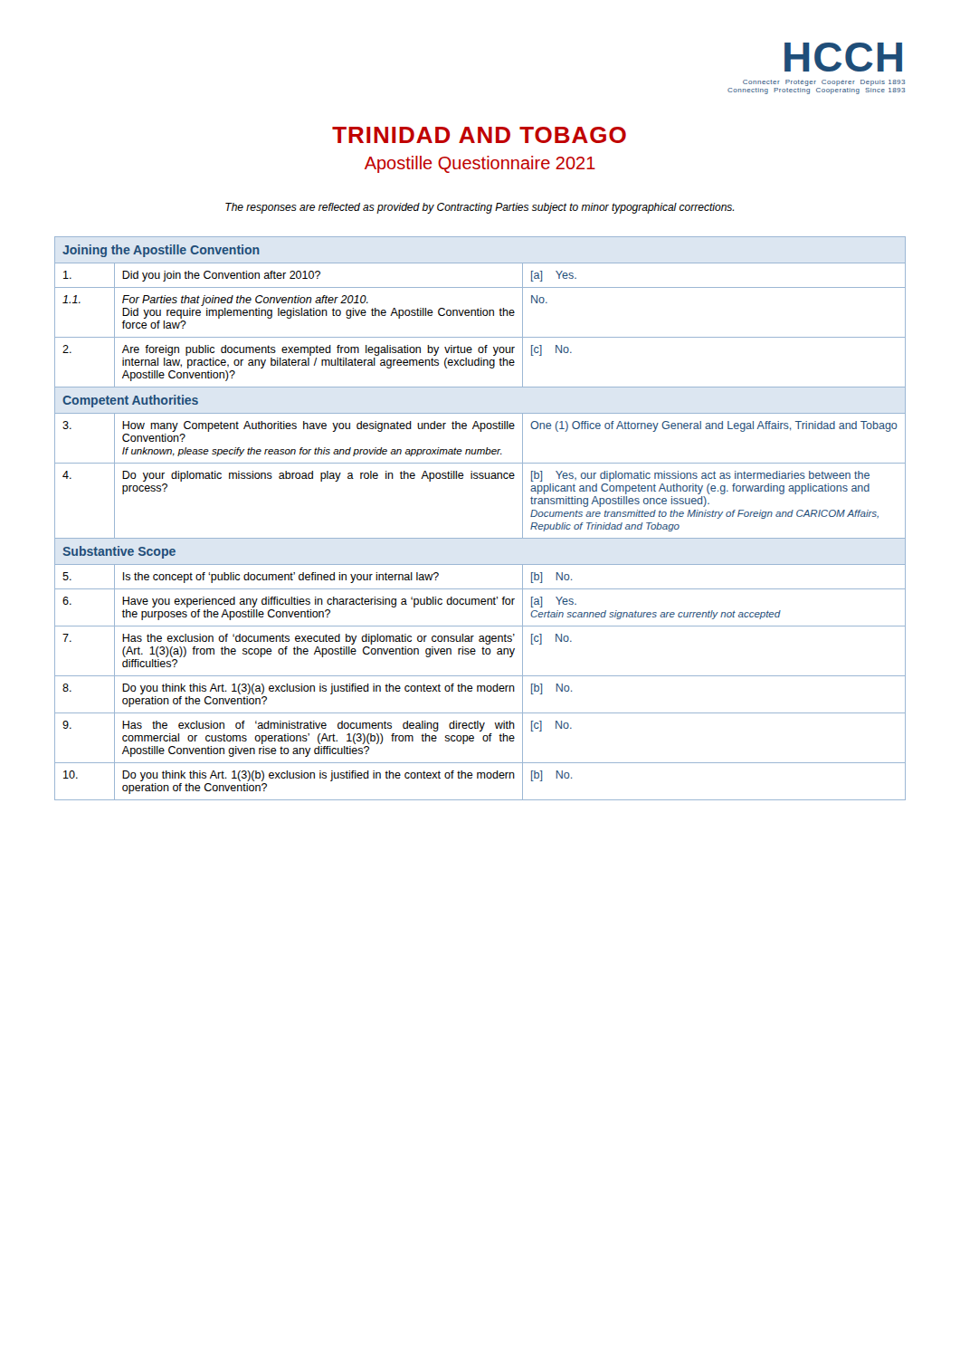HCCH
Connecter Protéger Coopérer Depuis 1893
Connecting Protecting Cooperating Since 1893
TRINIDAD AND TOBAGO
Apostille Questionnaire 2021
The responses are reflected as provided by Contracting Parties subject to minor typographical corrections.
| Joining the Apostille Convention |
| 1. | Did you join the Convention after 2010? | [a] Yes. |
| 1.1. | For Parties that joined the Convention after 2010. Did you require implementing legislation to give the Apostille Convention the force of law? | No. |
| 2. | Are foreign public documents exempted from legalisation by virtue of your internal law, practice, or any bilateral / multilateral agreements (excluding the Apostille Convention)? | [c] No. |
| Competent Authorities |
| 3. | How many Competent Authorities have you designated under the Apostille Convention? If unknown, please specify the reason for this and provide an approximate number. | One (1) Office of Attorney General and Legal Affairs, Trinidad and Tobago |
| 4. | Do your diplomatic missions abroad play a role in the Apostille issuance process? | [b] Yes, our diplomatic missions act as intermediaries between the applicant and Competent Authority (e.g. forwarding applications and transmitting Apostilles once issued). Documents are transmitted to the Ministry of Foreign and CARICOM Affairs, Republic of Trinidad and Tobago |
| Substantive Scope |
| 5. | Is the concept of ‘public document’ defined in your internal law? | [b] No. |
| 6. | Have you experienced any difficulties in characterising a ‘public document’ for the purposes of the Apostille Convention? | [a] Yes. Certain scanned signatures are currently not accepted |
| 7. | Has the exclusion of ‘documents executed by diplomatic or consular agents’ (Art. 1(3)(a)) from the scope of the Apostille Convention given rise to any difficulties? | [c] No. |
| 8. | Do you think this Art. 1(3)(a) exclusion is justified in the context of the modern operation of the Convention? | [b] No. |
| 9. | Has the exclusion of ‘administrative documents dealing directly with commercial or customs operations’ (Art. 1(3)(b)) from the scope of the Apostille Convention given rise to any difficulties? | [c] No. |
| 10. | Do you think this Art. 1(3)(b) exclusion is justified in the context of the modern operation of the Convention? | [b] No. |